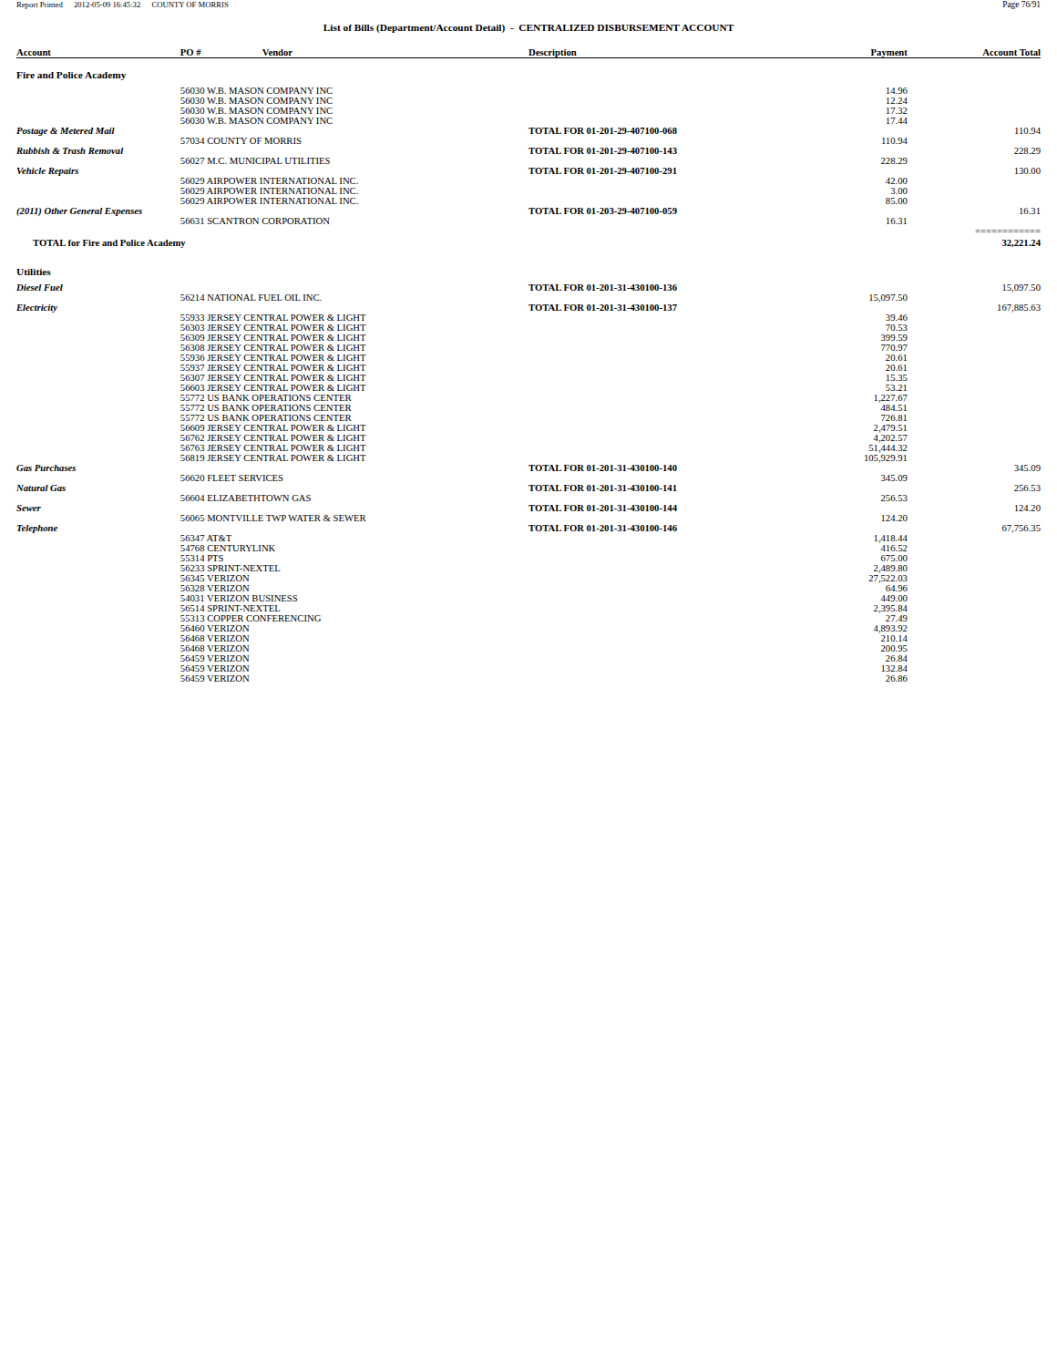Report Printed 2012-05-09 16:45:32 COUNTY OF MORRIS
Page 76/91
List of Bills (Department/Account Detail) - CENTRALIZED DISBURSEMENT ACCOUNT
| Account | PO # | Vendor | Description | Payment | Account Total |
| --- | --- | --- | --- | --- | --- |
| Fire and Police Academy |
| | 56030 W.B. MASON COMPANY INC | | 14.96 | |
| | 56030 W.B. MASON COMPANY INC | | 12.24 | |
| | 56030 W.B. MASON COMPANY INC | | 17.32 | |
| | 56030 W.B. MASON COMPANY INC | | 17.44 | |
| Postage & Metered Mail | TOTAL FOR 01-201-29-407100-068 | | 110.94 |
| | 57034 COUNTY OF MORRIS | | 110.94 | |
| Rubbish & Trash Removal | TOTAL FOR 01-201-29-407100-143 | | 228.29 |
| | 56027 M.C. MUNICIPAL UTILITIES | | 228.29 | |
| Vehicle Repairs | TOTAL FOR 01-201-29-407100-291 | | 130.00 |
| | 56029 AIRPOWER INTERNATIONAL INC. | | 42.00 | |
| | 56029 AIRPOWER INTERNATIONAL INC. | | 3.00 | |
| | 56029 AIRPOWER INTERNATIONAL INC. | | 85.00 | |
| (2011) Other General Expenses | TOTAL FOR 01-203-29-407100-059 | | 16.31 |
| | 56631 SCANTRON CORPORATION | | 16.31 | |
| | ============ |
| TOTAL for Fire and Police Academy | | 32,221.24 |
| Utilities |
| Diesel Fuel | TOTAL FOR 01-201-31-430100-136 | | 15,097.50 |
| | 56214 NATIONAL FUEL OIL INC. | | 15,097.50 | |
| Electricity | TOTAL FOR 01-201-31-430100-137 | | 167,885.63 |
| | 55933 JERSEY CENTRAL POWER & LIGHT | | 39.46 | |
| | 56303 JERSEY CENTRAL POWER & LIGHT | | 70.53 | |
| | 56309 JERSEY CENTRAL POWER & LIGHT | | 399.59 | |
| | 56308 JERSEY CENTRAL POWER & LIGHT | | 770.97 | |
| | 55936 JERSEY CENTRAL POWER & LIGHT | | 20.61 | |
| | 55937 JERSEY CENTRAL POWER & LIGHT | | 20.61 | |
| | 56307 JERSEY CENTRAL POWER & LIGHT | | 15.35 | |
| | 56603 JERSEY CENTRAL POWER & LIGHT | | 53.21 | |
| | 55772 US BANK OPERATIONS CENTER | | 1,227.67 | |
| | 55772 US BANK OPERATIONS CENTER | | 484.51 | |
| | 55772 US BANK OPERATIONS CENTER | | 726.81 | |
| | 56609 JERSEY CENTRAL POWER & LIGHT | | 2,479.51 | |
| | 56762 JERSEY CENTRAL POWER & LIGHT | | 4,202.57 | |
| | 56763 JERSEY CENTRAL POWER & LIGHT | | 51,444.32 | |
| | 56819 JERSEY CENTRAL POWER & LIGHT | | 105,929.91 | |
| Gas Purchases | TOTAL FOR 01-201-31-430100-140 | | 345.09 |
| | 56620 FLEET SERVICES | | 345.09 | |
| Natural Gas | TOTAL FOR 01-201-31-430100-141 | | 256.53 |
| | 56604 ELIZABETHTOWN GAS | | 256.53 | |
| Sewer | TOTAL FOR 01-201-31-430100-144 | | 124.20 |
| | 56065 MONTVILLE TWP WATER & SEWER | | 124.20 | |
| Telephone | TOTAL FOR 01-201-31-430100-146 | | 67,756.35 |
| | 56347 AT&T | | 1,418.44 | |
| | 54768 CENTURYLINK | | 416.52 | |
| | 55314 PTS | | 675.00 | |
| | 56233 SPRINT-NEXTEL | | 2,489.80 | |
| | 56345 VERIZON | | 27,522.03 | |
| | 56328 VERIZON | | 64.96 | |
| | 54031 VERIZON BUSINESS | | 449.00 | |
| | 56514 SPRINT-NEXTEL | | 2,395.84 | |
| | 55313 COPPER CONFERENCING | | 27.49 | |
| | 56460 VERIZON | | 4,893.92 | |
| | 56468 VERIZON | | 210.14 | |
| | 56468 VERIZON | | 200.95 | |
| | 56459 VERIZON | | 26.84 | |
| | 56459 VERIZON | | 132.84 | |
| | 56459 VERIZON | | 26.86 | |